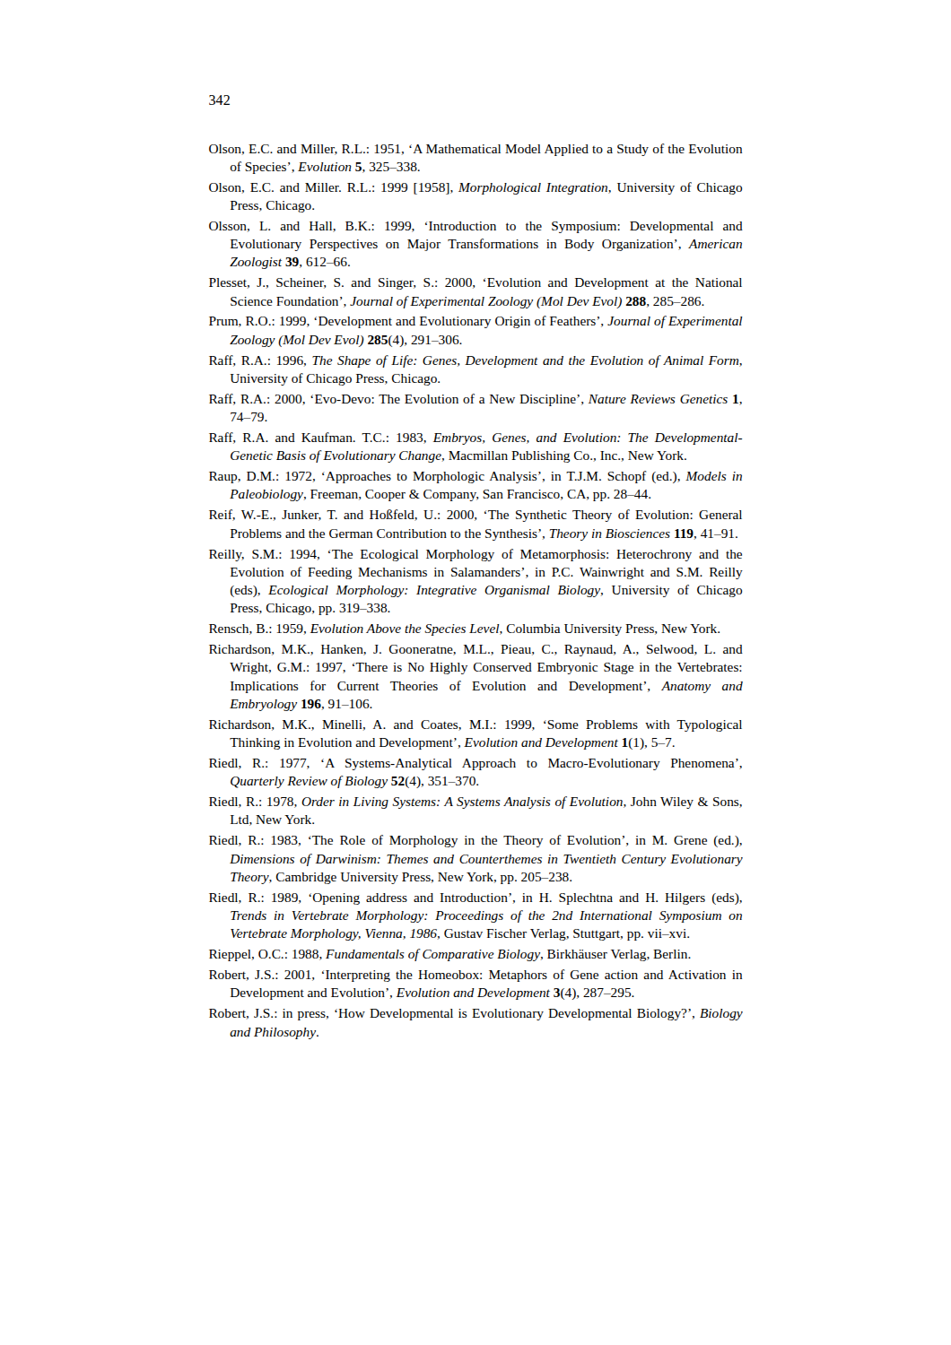342
Olson, E.C. and Miller, R.L.: 1951, ‘A Mathematical Model Applied to a Study of the Evolution of Species’, Evolution 5, 325–338.
Olson, E.C. and Miller. R.L.: 1999 [1958], Morphological Integration, University of Chicago Press, Chicago.
Olsson, L. and Hall, B.K.: 1999, ‘Introduction to the Symposium: Developmental and Evolutionary Perspectives on Major Transformations in Body Organization’, American Zoologist 39, 612–66.
Plesset, J., Scheiner, S. and Singer, S.: 2000, ‘Evolution and Development at the National Science Foundation’, Journal of Experimental Zoology (Mol Dev Evol) 288, 285–286.
Prum, R.O.: 1999, ‘Development and Evolutionary Origin of Feathers’, Journal of Experimental Zoology (Mol Dev Evol) 285(4), 291–306.
Raff, R.A.: 1996, The Shape of Life: Genes, Development and the Evolution of Animal Form, University of Chicago Press, Chicago.
Raff, R.A.: 2000, ‘Evo-Devo: The Evolution of a New Discipline’, Nature Reviews Genetics 1, 74–79.
Raff, R.A. and Kaufman. T.C.: 1983, Embryos, Genes, and Evolution: The Developmental-Genetic Basis of Evolutionary Change, Macmillan Publishing Co., Inc., New York.
Raup, D.M.: 1972, ‘Approaches to Morphologic Analysis’, in T.J.M. Schopf (ed.), Models in Paleobiology, Freeman, Cooper & Company, San Francisco, CA, pp. 28–44.
Reif, W.-E., Junker, T. and Hoßfeld, U.: 2000, ‘The Synthetic Theory of Evolution: General Problems and the German Contribution to the Synthesis’, Theory in Biosciences 119, 41–91.
Reilly, S.M.: 1994, ‘The Ecological Morphology of Metamorphosis: Heterochrony and the Evolution of Feeding Mechanisms in Salamanders’, in P.C. Wainwright and S.M. Reilly (eds), Ecological Morphology: Integrative Organismal Biology, University of Chicago Press, Chicago, pp. 319–338.
Rensch, B.: 1959, Evolution Above the Species Level, Columbia University Press, New York.
Richardson, M.K., Hanken, J. Gooneratne, M.L., Pieau, C., Raynaud, A., Selwood, L. and Wright, G.M.: 1997, ‘There is No Highly Conserved Embryonic Stage in the Vertebrates: Implications for Current Theories of Evolution and Development’, Anatomy and Embryology 196, 91–106.
Richardson, M.K., Minelli, A. and Coates, M.I.: 1999, ‘Some Problems with Typological Thinking in Evolution and Development’, Evolution and Development 1(1), 5–7.
Riedl, R.: 1977, ‘A Systems-Analytical Approach to Macro-Evolutionary Phenomena’, Quarterly Review of Biology 52(4), 351–370.
Riedl, R.: 1978, Order in Living Systems: A Systems Analysis of Evolution, John Wiley & Sons, Ltd, New York.
Riedl, R.: 1983, ‘The Role of Morphology in the Theory of Evolution’, in M. Grene (ed.), Dimensions of Darwinism: Themes and Counterthemes in Twentieth Century Evolutionary Theory, Cambridge University Press, New York, pp. 205–238.
Riedl, R.: 1989, ‘Opening address and Introduction’, in H. Splechtna and H. Hilgers (eds), Trends in Vertebrate Morphology: Proceedings of the 2nd International Symposium on Vertebrate Morphology, Vienna, 1986, Gustav Fischer Verlag, Stuttgart, pp. vii–xvi.
Rieppel, O.C.: 1988, Fundamentals of Comparative Biology, Birkhäuser Verlag, Berlin.
Robert, J.S.: 2001, ‘Interpreting the Homeobox: Metaphors of Gene action and Activation in Development and Evolution’, Evolution and Development 3(4), 287–295.
Robert, J.S.: in press, ‘How Developmental is Evolutionary Developmental Biology?’, Biology and Philosophy.